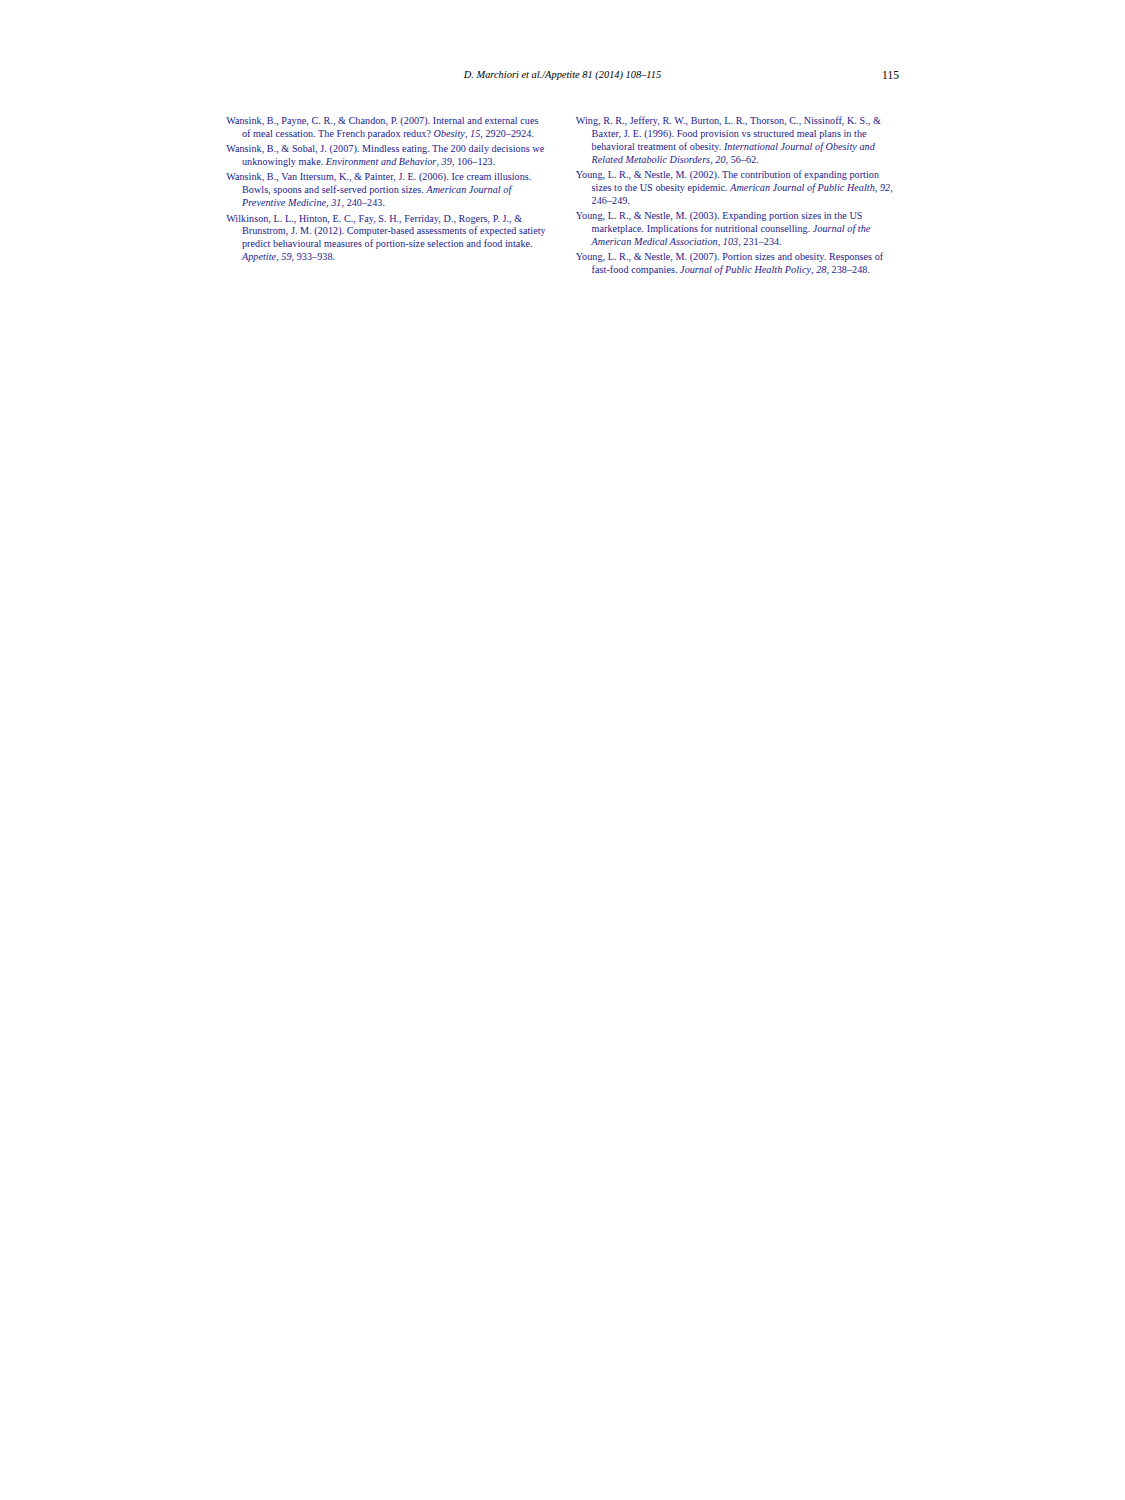D. Marchiori et al./Appetite 81 (2014) 108–115 115
Wansink, B., Payne, C. R., & Chandon, P. (2007). Internal and external cues of meal cessation. The French paradox redux? Obesity, 15, 2920–2924.
Wansink, B., & Sobal, J. (2007). Mindless eating. The 200 daily decisions we unknowingly make. Environment and Behavior, 39, 106–123.
Wansink, B., Van Ittersum, K., & Painter, J. E. (2006). Ice cream illusions. Bowls, spoons and self-served portion sizes. American Journal of Preventive Medicine, 31, 240–243.
Wilkinson, L. L., Hinton, E. C., Fay, S. H., Ferriday, D., Rogers, P. J., & Brunstrom, J. M. (2012). Computer-based assessments of expected satiety predict behavioural measures of portion-size selection and food intake. Appetite, 59, 933–938.
Wing, R. R., Jeffery, R. W., Burton, L. R., Thorson, C., Nissinoff, K. S., & Baxter, J. E. (1996). Food provision vs structured meal plans in the behavioral treatment of obesity. International Journal of Obesity and Related Metabolic Disorders, 20, 56–62.
Young, L. R., & Nestle, M. (2002). The contribution of expanding portion sizes to the US obesity epidemic. American Journal of Public Health, 92, 246–249.
Young, L. R., & Nestle, M. (2003). Expanding portion sizes in the US marketplace. Implications for nutritional counselling. Journal of the American Medical Association, 103, 231–234.
Young, L. R., & Nestle, M. (2007). Portion sizes and obesity. Responses of fast-food companies. Journal of Public Health Policy, 28, 238–248.